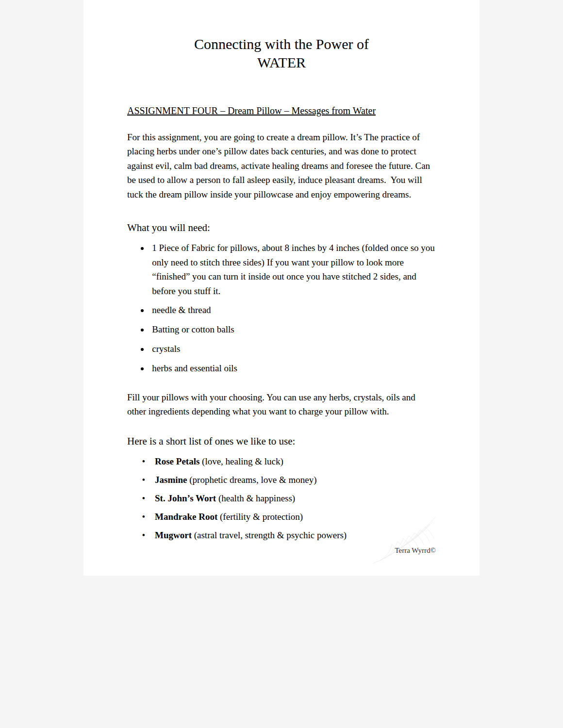Connecting with the Power of
WATER
ASSIGNMENT FOUR – Dream Pillow – Messages from Water
For this assignment, you are going to create a dream pillow. It’s The practice of placing herbs under one’s pillow dates back centuries, and was done to protect against evil, calm bad dreams, activate healing dreams and foresee the future. Can be used to allow a person to fall asleep easily, induce pleasant dreams. You will tuck the dream pillow inside your pillowcase and enjoy empowering dreams.
What you will need:
1 Piece of Fabric for pillows, about 8 inches by 4 inches (folded once so you only need to stitch three sides) If you want your pillow to look more “finished” you can turn it inside out once you have stitched 2 sides, and before you stuff it.
needle & thread
Batting or cotton balls
crystals
herbs and essential oils
Fill your pillows with your choosing. You can use any herbs, crystals, oils and other ingredients depending what you want to charge your pillow with.
Here is a short list of ones we like to use:
Rose Petals (love, healing & luck)
Jasmine (prophetic dreams, love & money)
St. John’s Wort (health & happiness)
Mandrake Root (fertility & protection)
Mugwort (astral travel, strength & psychic powers)
Terra Wyrrd©